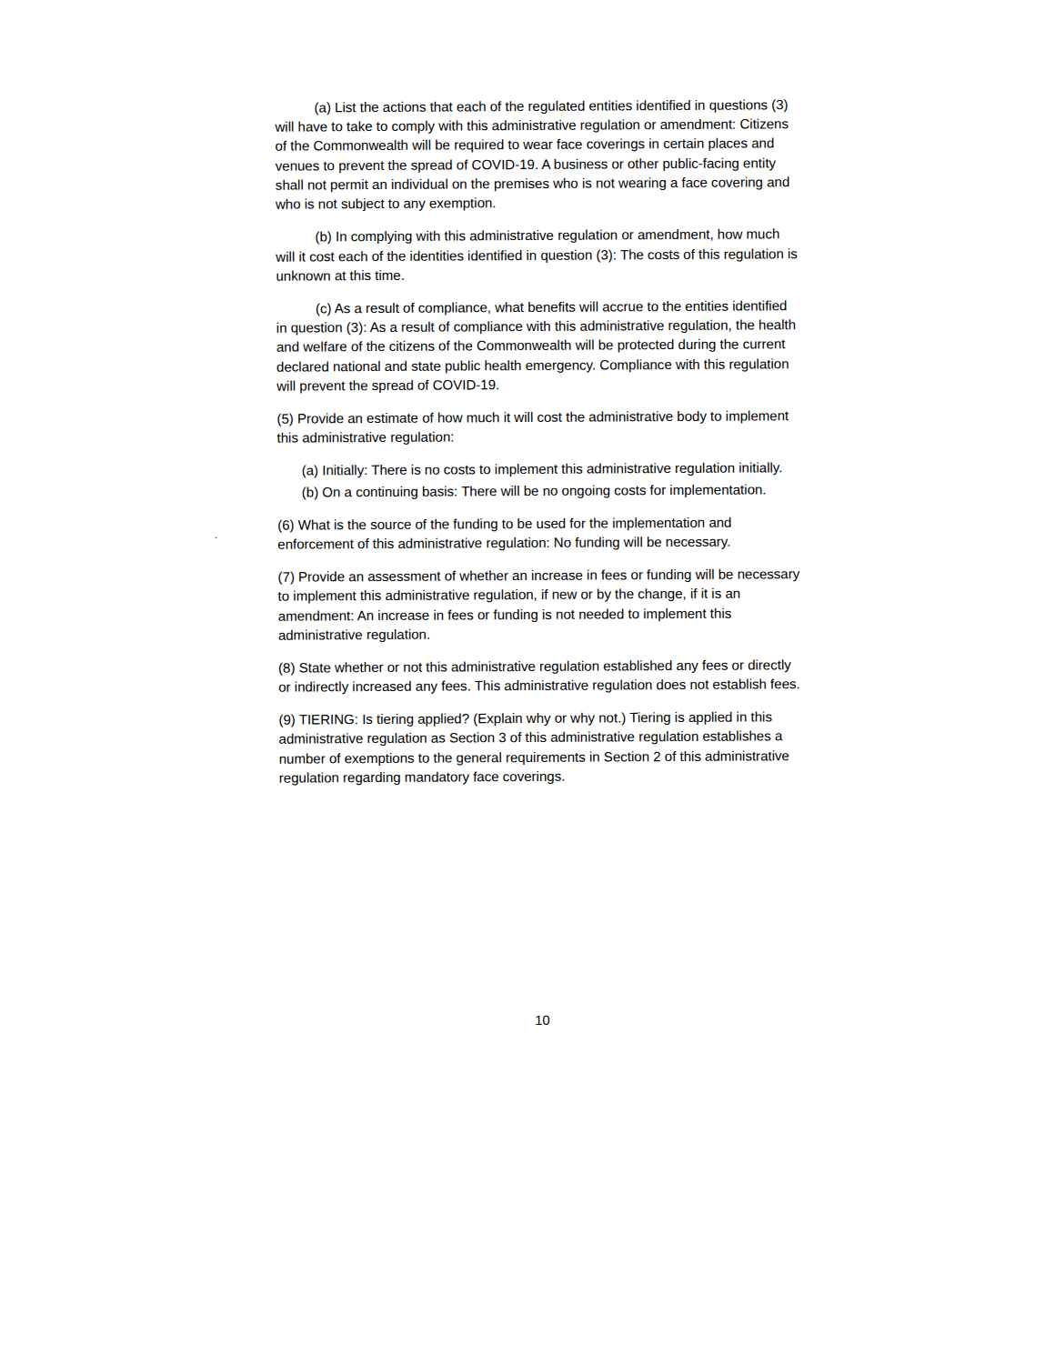(a) List the actions that each of the regulated entities identified in questions (3) will have to take to comply with this administrative regulation or amendment: Citizens of the Commonwealth will be required to wear face coverings in certain places and venues to prevent the spread of COVID-19. A business or other public-facing entity shall not permit an individual on the premises who is not wearing a face covering and who is not subject to any exemption.
(b) In complying with this administrative regulation or amendment, how much will it cost each of the identities identified in question (3): The costs of this regulation is unknown at this time.
(c) As a result of compliance, what benefits will accrue to the entities identified in question (3): As a result of compliance with this administrative regulation, the health and welfare of the citizens of the Commonwealth will be protected during the current declared national and state public health emergency. Compliance with this regulation will prevent the spread of COVID-19.
(5) Provide an estimate of how much it will cost the administrative body to implement this administrative regulation:
(a) Initially: There is no costs to implement this administrative regulation initially.
(b) On a continuing basis: There will be no ongoing costs for implementation.
(6) What is the source of the funding to be used for the implementation and enforcement of this administrative regulation: No funding will be necessary.
(7) Provide an assessment of whether an increase in fees or funding will be necessary to implement this administrative regulation, if new or by the change, if it is an amendment: An increase in fees or funding is not needed to implement this administrative regulation.
(8) State whether or not this administrative regulation established any fees or directly or indirectly increased any fees. This administrative regulation does not establish fees.
(9) TIERING: Is tiering applied? (Explain why or why not.) Tiering is applied in this administrative regulation as Section 3 of this administrative regulation establishes a number of exemptions to the general requirements in Section 2 of this administrative regulation regarding mandatory face coverings.
·
10